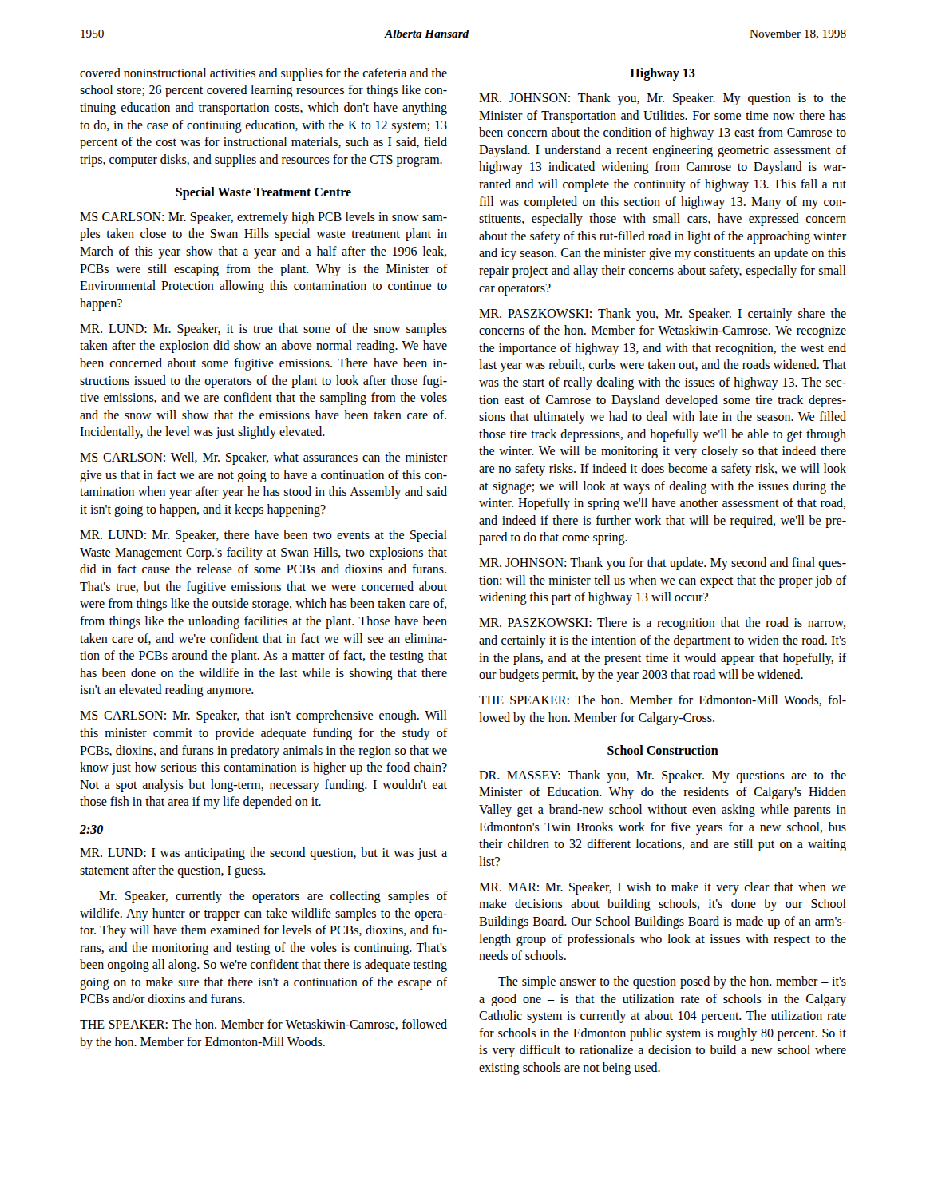1950 Alberta Hansard November 18, 1998
covered noninstructional activities and supplies for the cafeteria and the school store; 26 percent covered learning resources for things like continuing education and transportation costs, which don't have anything to do, in the case of continuing education, with the K to 12 system; 13 percent of the cost was for instructional materials, such as I said, field trips, computer disks, and supplies and resources for the CTS program.
Special Waste Treatment Centre
MS CARLSON: Mr. Speaker, extremely high PCB levels in snow samples taken close to the Swan Hills special waste treatment plant in March of this year show that a year and a half after the 1996 leak, PCBs were still escaping from the plant. Why is the Minister of Environmental Protection allowing this contamination to continue to happen?
MR. LUND: Mr. Speaker, it is true that some of the snow samples taken after the explosion did show an above normal reading. We have been concerned about some fugitive emissions. There have been instructions issued to the operators of the plant to look after those fugitive emissions, and we are confident that the sampling from the voles and the snow will show that the emissions have been taken care of. Incidentally, the level was just slightly elevated.
MS CARLSON: Well, Mr. Speaker, what assurances can the minister give us that in fact we are not going to have a continuation of this contamination when year after year he has stood in this Assembly and said it isn't going to happen, and it keeps happening?
MR. LUND: Mr. Speaker, there have been two events at the Special Waste Management Corp.'s facility at Swan Hills, two explosions that did in fact cause the release of some PCBs and dioxins and furans. That's true, but the fugitive emissions that we were concerned about were from things like the outside storage, which has been taken care of, from things like the unloading facilities at the plant. Those have been taken care of, and we're confident that in fact we will see an elimination of the PCBs around the plant. As a matter of fact, the testing that has been done on the wildlife in the last while is showing that there isn't an elevated reading anymore.
MS CARLSON: Mr. Speaker, that isn't comprehensive enough. Will this minister commit to provide adequate funding for the study of PCBs, dioxins, and furans in predatory animals in the region so that we know just how serious this contamination is higher up the food chain? Not a spot analysis but long-term, necessary funding. I wouldn't eat those fish in that area if my life depended on it.
2:30
MR. LUND: I was anticipating the second question, but it was just a statement after the question, I guess.
Mr. Speaker, currently the operators are collecting samples of wildlife. Any hunter or trapper can take wildlife samples to the operator. They will have them examined for levels of PCBs, dioxins, and furans, and the monitoring and testing of the voles is continuing. That's been ongoing all along. So we're confident that there is adequate testing going on to make sure that there isn't a continuation of the escape of PCBs and/or dioxins and furans.
THE SPEAKER: The hon. Member for Wetaskiwin-Camrose, followed by the hon. Member for Edmonton-Mill Woods.
Highway 13
MR. JOHNSON: Thank you, Mr. Speaker. My question is to the Minister of Transportation and Utilities. For some time now there has been concern about the condition of highway 13 east from Camrose to Daysland. I understand a recent engineering geometric assessment of highway 13 indicated widening from Camrose to Daysland is warranted and will complete the continuity of highway 13. This fall a rut fill was completed on this section of highway 13. Many of my constituents, especially those with small cars, have expressed concern about the safety of this rut-filled road in light of the approaching winter and icy season. Can the minister give my constituents an update on this repair project and allay their concerns about safety, especially for small car operators?
MR. PASZKOWSKI: Thank you, Mr. Speaker. I certainly share the concerns of the hon. Member for Wetaskiwin-Camrose. We recognize the importance of highway 13, and with that recognition, the west end last year was rebuilt, curbs were taken out, and the roads widened. That was the start of really dealing with the issues of highway 13. The section east of Camrose to Daysland developed some tire track depressions that ultimately we had to deal with late in the season. We filled those tire track depressions, and hopefully we'll be able to get through the winter. We will be monitoring it very closely so that indeed there are no safety risks. If indeed it does become a safety risk, we will look at signage; we will look at ways of dealing with the issues during the winter. Hopefully in spring we'll have another assessment of that road, and indeed if there is further work that will be required, we'll be prepared to do that come spring.
MR. JOHNSON: Thank you for that update. My second and final question: will the minister tell us when we can expect that the proper job of widening this part of highway 13 will occur?
MR. PASZKOWSKI: There is a recognition that the road is narrow, and certainly it is the intention of the department to widen the road. It's in the plans, and at the present time it would appear that hopefully, if our budgets permit, by the year 2003 that road will be widened.
THE SPEAKER: The hon. Member for Edmonton-Mill Woods, followed by the hon. Member for Calgary-Cross.
School Construction
DR. MASSEY: Thank you, Mr. Speaker. My questions are to the Minister of Education. Why do the residents of Calgary's Hidden Valley get a brand-new school without even asking while parents in Edmonton's Twin Brooks work for five years for a new school, bus their children to 32 different locations, and are still put on a waiting list?
MR. MAR: Mr. Speaker, I wish to make it very clear that when we make decisions about building schools, it's done by our School Buildings Board. Our School Buildings Board is made up of an arm's-length group of professionals who look at issues with respect to the needs of schools.
The simple answer to the question posed by the hon. member – it's a good one – is that the utilization rate of schools in the Calgary Catholic system is currently at about 104 percent. The utilization rate for schools in the Edmonton public system is roughly 80 percent. So it is very difficult to rationalize a decision to build a new school where existing schools are not being used.